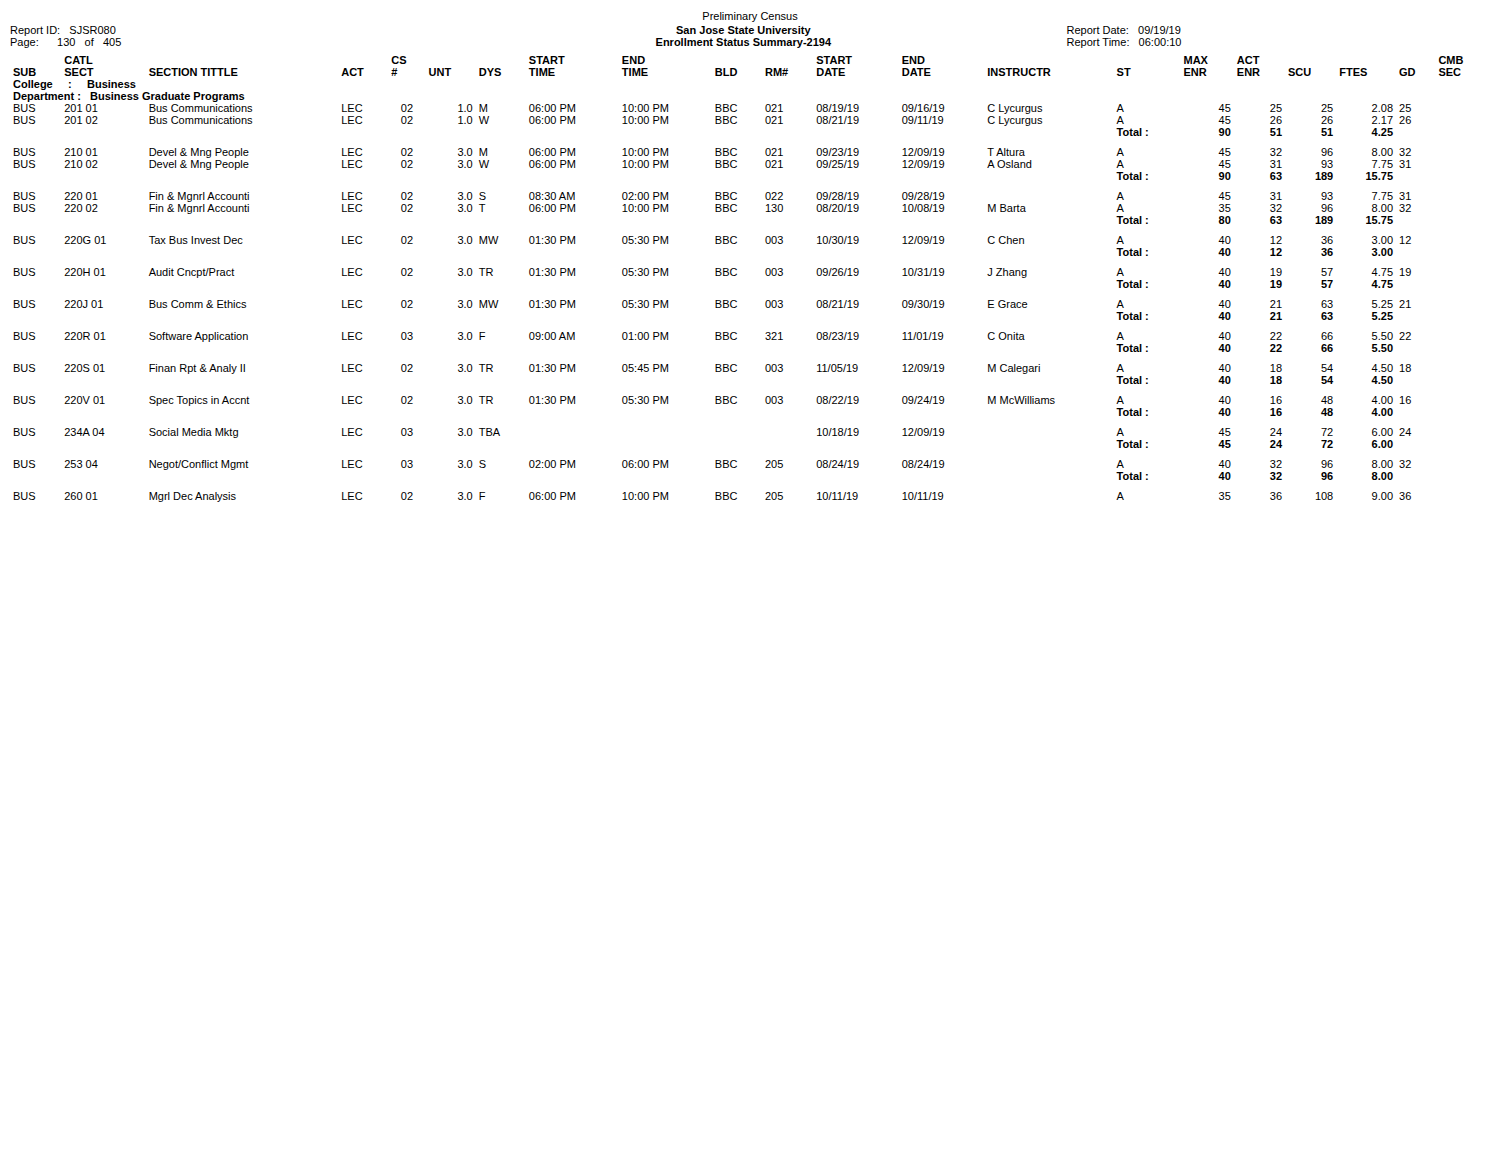Preliminary Census
| Report ID: SJSR080 | San Jose State University | Report Date: 09/19/19 |
| Page: 130 of 405 | Enrollment Status Summary-2194 | Report Time: 06:00:10 |
| SUB | CATL SECT | SECTION TITTLE | ACT | CS # | UNT | DYS | START TIME | END TIME | BLD | RM# | START DATE | END DATE | INSTRUCTR | ST | MAX ENR | ACT ENR | SCU | FTES | GD | CMB SEC |
| --- | --- | --- | --- | --- | --- | --- | --- | --- | --- | --- | --- | --- | --- | --- | --- | --- | --- | --- | --- | --- |
| College : Business |
| Department : Business Graduate Programs |
| BUS | 201 01 | Bus Communications | LEC | 02 | 1.0 | M | 06:00 PM | 10:00 PM | BBC | 021 | 08/19/19 | 09/16/19 | C Lycurgus | A | 45 | 25 | 25 | 2.08 | 25 | |
| BUS | 201 02 | Bus Communications | LEC | 02 | 1.0 | W | 06:00 PM | 10:00 PM | BBC | 021 | 08/21/19 | 09/11/19 | C Lycurgus | A | 45 | 26 | 26 | 2.17 | 26 | |
| | Total : | 90 | 51 | 51 | 4.25 | | |
| BUS | 210 01 | Devel & Mng People | LEC | 02 | 3.0 | M | 06:00 PM | 10:00 PM | BBC | 021 | 09/23/19 | 12/09/19 | T Altura | A | 45 | 32 | 96 | 8.00 | 32 | |
| BUS | 210 02 | Devel & Mng People | LEC | 02 | 3.0 | W | 06:00 PM | 10:00 PM | BBC | 021 | 09/25/19 | 12/09/19 | A Osland | A | 45 | 31 | 93 | 7.75 | 31 | |
| | Total : | 90 | 63 | 189 | 15.75 | | |
| BUS | 220 01 | Fin & Mgnrl Accounti | LEC | 02 | 3.0 | S | 08:30 AM | 02:00 PM | BBC | 022 | 09/28/19 | 09/28/19 | | A | 45 | 31 | 93 | 7.75 | 31 | |
| BUS | 220 02 | Fin & Mgnrl Accounti | LEC | 02 | 3.0 | T | 06:00 PM | 10:00 PM | BBC | 130 | 08/20/19 | 10/08/19 | M Barta | A | 35 | 32 | 96 | 8.00 | 32 | |
| | Total : | 80 | 63 | 189 | 15.75 | | |
| BUS | 220G 01 | Tax Bus Invest Dec | LEC | 02 | 3.0 | MW | 01:30 PM | 05:30 PM | BBC | 003 | 10/30/19 | 12/09/19 | C Chen | A | 40 | 12 | 36 | 3.00 | 12 | |
| | Total : | 40 | 12 | 36 | 3.00 | | |
| BUS | 220H 01 | Audit Cncpt/Pract | LEC | 02 | 3.0 | TR | 01:30 PM | 05:30 PM | BBC | 003 | 09/26/19 | 10/31/19 | J Zhang | A | 40 | 19 | 57 | 4.75 | 19 | |
| | Total : | 40 | 19 | 57 | 4.75 | | |
| BUS | 220J 01 | Bus Comm & Ethics | LEC | 02 | 3.0 | MW | 01:30 PM | 05:30 PM | BBC | 003 | 08/21/19 | 09/30/19 | E Grace | A | 40 | 21 | 63 | 5.25 | 21 | |
| | Total : | 40 | 21 | 63 | 5.25 | | |
| BUS | 220R 01 | Software Application | LEC | 03 | 3.0 | F | 09:00 AM | 01:00 PM | BBC | 321 | 08/23/19 | 11/01/19 | C Onita | A | 40 | 22 | 66 | 5.50 | 22 | |
| | Total : | 40 | 22 | 66 | 5.50 | | |
| BUS | 220S 01 | Finan Rpt & Analy II | LEC | 02 | 3.0 | TR | 01:30 PM | 05:45 PM | BBC | 003 | 11/05/19 | 12/09/19 | M Calegari | A | 40 | 18 | 54 | 4.50 | 18 | |
| | Total : | 40 | 18 | 54 | 4.50 | | |
| BUS | 220V 01 | Spec Topics in Accnt | LEC | 02 | 3.0 | TR | 01:30 PM | 05:30 PM | BBC | 003 | 08/22/19 | 09/24/19 | M McWilliams | A | 40 | 16 | 48 | 4.00 | 16 | |
| | Total : | 40 | 16 | 48 | 4.00 | | |
| BUS | 234A 04 | Social Media Mktg | LEC | 03 | 3.0 | TBA | | | | | 10/18/19 | 12/09/19 | | A | 45 | 24 | 72 | 6.00 | 24 | |
| | Total : | 45 | 24 | 72 | 6.00 | | |
| BUS | 253 04 | Negot/Conflict Mgmt | LEC | 03 | 3.0 | S | 02:00 PM | 06:00 PM | BBC | 205 | 08/24/19 | 08/24/19 | | A | 40 | 32 | 96 | 8.00 | 32 | |
| | Total : | 40 | 32 | 96 | 8.00 | | |
| BUS | 260 01 | Mgrl Dec Analysis | LEC | 02 | 3.0 | F | 06:00 PM | 10:00 PM | BBC | 205 | 10/11/19 | 10/11/19 | | A | 35 | 36 | 108 | 9.00 | 36 | |